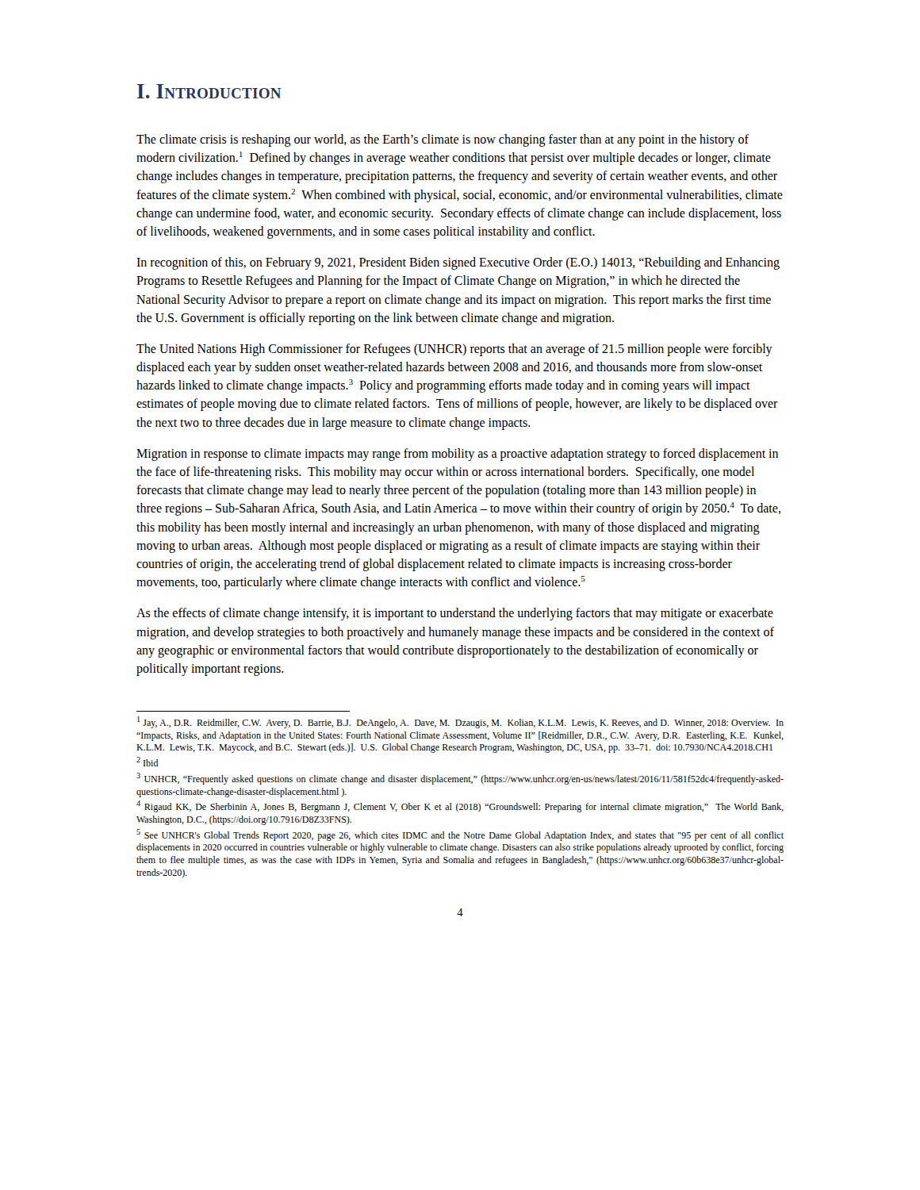I. Introduction
The climate crisis is reshaping our world, as the Earth’s climate is now changing faster than at any point in the history of modern civilization.1 Defined by changes in average weather conditions that persist over multiple decades or longer, climate change includes changes in temperature, precipitation patterns, the frequency and severity of certain weather events, and other features of the climate system.2 When combined with physical, social, economic, and/or environmental vulnerabilities, climate change can undermine food, water, and economic security. Secondary effects of climate change can include displacement, loss of livelihoods, weakened governments, and in some cases political instability and conflict.
In recognition of this, on February 9, 2021, President Biden signed Executive Order (E.O.) 14013, “Rebuilding and Enhancing Programs to Resettle Refugees and Planning for the Impact of Climate Change on Migration,” in which he directed the National Security Advisor to prepare a report on climate change and its impact on migration. This report marks the first time the U.S. Government is officially reporting on the link between climate change and migration.
The United Nations High Commissioner for Refugees (UNHCR) reports that an average of 21.5 million people were forcibly displaced each year by sudden onset weather-related hazards between 2008 and 2016, and thousands more from slow-onset hazards linked to climate change impacts.3 Policy and programming efforts made today and in coming years will impact estimates of people moving due to climate related factors. Tens of millions of people, however, are likely to be displaced over the next two to three decades due in large measure to climate change impacts.
Migration in response to climate impacts may range from mobility as a proactive adaptation strategy to forced displacement in the face of life-threatening risks. This mobility may occur within or across international borders. Specifically, one model forecasts that climate change may lead to nearly three percent of the population (totaling more than 143 million people) in three regions – Sub-Saharan Africa, South Asia, and Latin America – to move within their country of origin by 2050.4 To date, this mobility has been mostly internal and increasingly an urban phenomenon, with many of those displaced and migrating moving to urban areas. Although most people displaced or migrating as a result of climate impacts are staying within their countries of origin, the accelerating trend of global displacement related to climate impacts is increasing cross-border movements, too, particularly where climate change interacts with conflict and violence.5
As the effects of climate change intensify, it is important to understand the underlying factors that may mitigate or exacerbate migration, and develop strategies to both proactively and humanely manage these impacts and be considered in the context of any geographic or environmental factors that would contribute disproportionately to the destabilization of economically or politically important regions.
1 Jay, A., D.R. Reidmiller, C.W. Avery, D. Barrie, B.J. DeAngelo, A. Dave, M. Dzaugis, M. Kolian, K.L.M. Lewis, K. Reeves, and D. Winner, 2018: Overview. In “Impacts, Risks, and Adaptation in the United States: Fourth National Climate Assessment, Volume II” [Reidmiller, D.R., C.W. Avery, D.R. Easterling, K.E. Kunkel, K.L.M. Lewis, T.K. Maycock, and B.C. Stewart (eds.)]. U.S. Global Change Research Program, Washington, DC, USA, pp. 33–71. doi: 10.7930/NCA4.2018.CH1
2 Ibid
3 UNHCR, “Frequently asked questions on climate change and disaster displacement,” (https://www.unhcr.org/en-us/news/latest/2016/11/581f52dc4/frequently-asked-questions-climate-change-disaster-displacement.html ).
4 Rigaud KK, De Sherbinin A, Jones B, Bergmann J, Clement V, Ober K et al (2018) “Groundswell: Preparing for internal climate migration,” The World Bank, Washington, D.C., (https://doi.org/10.7916/D8Z33FNS).
5 See UNHCR's Global Trends Report 2020, page 26, which cites IDMC and the Notre Dame Global Adaptation Index, and states that "95 per cent of all conflict displacements in 2020 occurred in countries vulnerable or highly vulnerable to climate change. Disasters can also strike populations already uprooted by conflict, forcing them to flee multiple times, as was the case with IDPs in Yemen, Syria and Somalia and refugees in Bangladesh," (https://www.unhcr.org/60b638e37/unhcr-global-trends-2020).
4